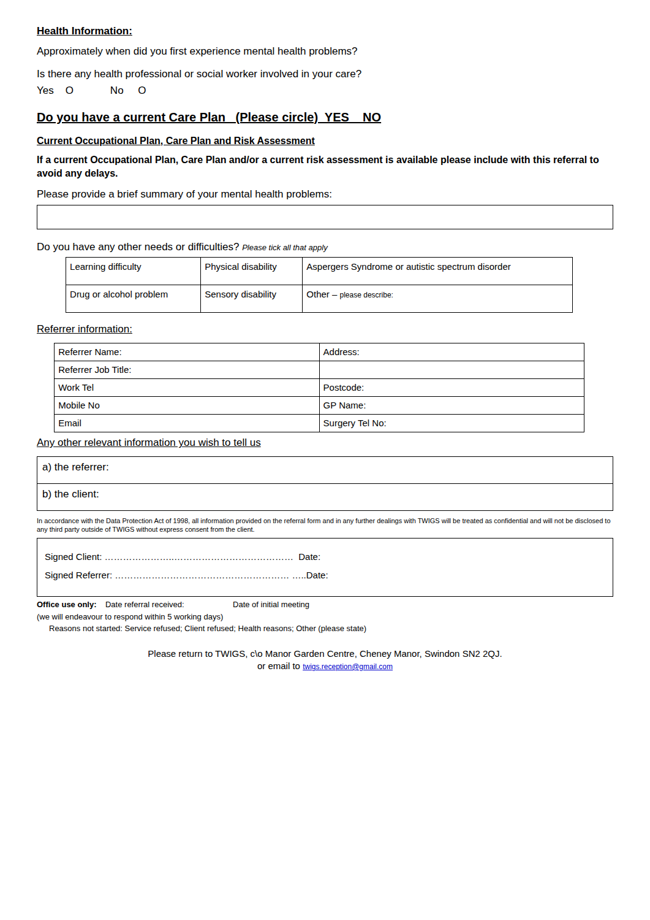Health Information:
Approximately when did you first experience mental health problems?
Is there any health professional or social worker involved in your care?
Yes O No O
Do you have a current Care Plan (Please circle) YES NO
Current Occupational Plan, Care Plan and Risk Assessment
If a current Occupational Plan, Care Plan and/or a current risk assessment is available please include with this referral to avoid any delays.
Please provide a brief summary of your mental health problems:
Do you have any other needs or difficulties? Please tick all that apply
| Learning difficulty | Physical disability | Aspergers Syndrome or autistic spectrum disorder |
| Drug or alcohol problem | Sensory disability | Other – please describe: |
Referrer information:
| Referrer Name: | Address: |
| Referrer Job Title: | |
| Work Tel | Postcode: |
| Mobile No | GP Name: |
| Email | Surgery Tel No: |
Any other relevant information you wish to tell us
a) the referrer:
b) the client:
In accordance with the Data Protection Act of 1998, all information provided on the referral form and in any further dealings with TWIGS will be treated as confidential and will not be disclosed to any third party outside of TWIGS without express consent from the client.
Signed Client: …………………..………………………………… Date:
Signed Referrer: ………………………………………………… …..Date:
Office use only: Date referral received: Date of initial meeting
(we will endeavour to respond within 5 working days)
Reasons not started: Service refused; Client refused; Health reasons; Other (please state)
Please return to TWIGS, c\o Manor Garden Centre, Cheney Manor, Swindon SN2 2QJ.
or email to twigs.reception@gmail.com